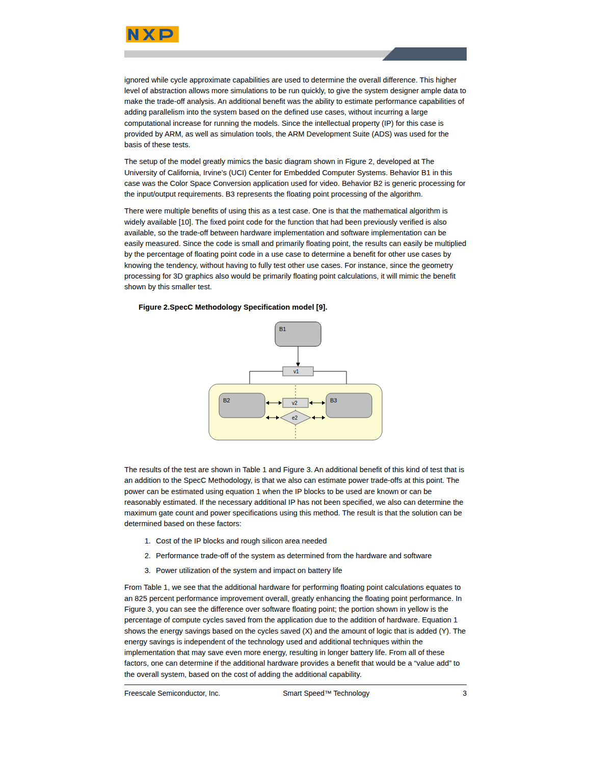ignored while cycle approximate capabilities are used to determine the overall difference. This higher level of abstraction allows more simulations to be run quickly, to give the system designer ample data to make the trade-off analysis. An additional benefit was the ability to estimate performance capabilities of adding parallelism into the system based on the defined use cases, without incurring a large computational increase for running the models. Since the intellectual property (IP) for this case is provided by ARM, as well as simulation tools, the ARM Development Suite (ADS) was used for the basis of these tests.
The setup of the model greatly mimics the basic diagram shown in Figure 2, developed at The University of California, Irvine’s (UCI) Center for Embedded Computer Systems. Behavior B1 in this case was the Color Space Conversion application used for video. Behavior B2 is generic processing for the input/output requirements. B3 represents the floating point processing of the algorithm.
There were multiple benefits of using this as a test case. One is that the mathematical algorithm is widely available [10]. The fixed point code for the function that had been previously verified is also available, so the trade-off between hardware implementation and software implementation can be easily measured. Since the code is small and primarily floating point, the results can easily be multiplied by the percentage of floating point code in a use case to determine a benefit for other use cases by knowing the tendency, without having to fully test other use cases. For instance, since the geometry processing for 3D graphics also would be primarily floating point calculations, it will mimic the benefit shown by this smaller test.
Figure 2.SpecC Methodology Specification model [9].
B1 v1 B2 B3 v2 e2
The results of the test are shown in Table 1 and Figure 3. An additional benefit of this kind of test that is an addition to the SpecC Methodology, is that we also can estimate power trade-offs at this point. The power can be estimated using equation 1 when the IP blocks to be used are known or can be reasonably estimated. If the necessary additional IP has not been specified, we also can determine the maximum gate count and power specifications using this method. The result is that the solution can be determined based on these factors:
Cost of the IP blocks and rough silicon area needed
Performance trade-off of the system as determined from the hardware and software
Power utilization of the system and impact on battery life
From Table 1, we see that the additional hardware for performing floating point calculations equates to an 825 percent performance improvement overall, greatly enhancing the floating point performance. In Figure 3, you can see the difference over software floating point; the portion shown in yellow is the percentage of compute cycles saved from the application due to the addition of hardware. Equation 1 shows the energy savings based on the cycles saved (X) and the amount of logic that is added (Y). The energy savings is independent of the technology used and additional techniques within the implementation that may save even more energy, resulting in longer battery life. From all of these factors, one can determine if the additional hardware provides a benefit that would be a “value add” to the overall system, based on the cost of adding the additional capability.
Freescale Semiconductor, Inc.
Smart Speed™ Technology
3